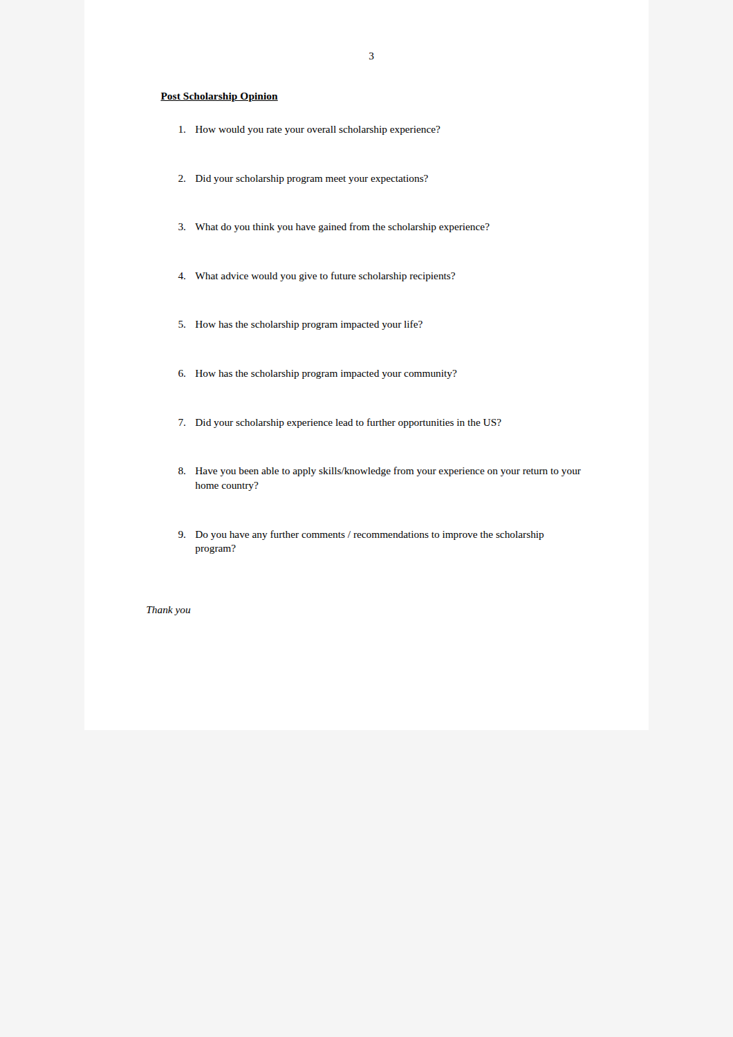3
Post Scholarship Opinion
How would you rate your overall scholarship experience?
Did your scholarship program meet your expectations?
What do you think you have gained from the scholarship experience?
What advice would you give to future scholarship recipients?
How has the scholarship program impacted your life?
How has the scholarship program impacted your community?
Did your scholarship experience lead to further opportunities in the US?
Have you been able to apply skills/knowledge from your experience on your return to your home country?
Do you have any further comments / recommendations to improve the scholarship program?
Thank you